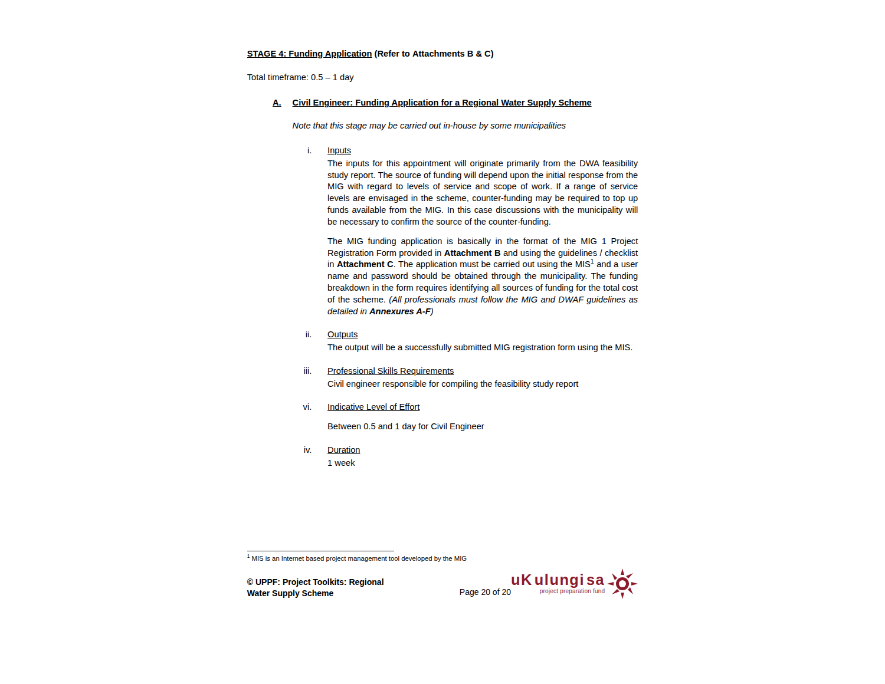STAGE 4: Funding Application (Refer to Attachments B & C)
Total timeframe: 0.5 – 1 day
A. Civil Engineer: Funding Application for a Regional Water Supply Scheme
Note that this stage may be carried out in-house by some municipalities
i.
Inputs
The inputs for this appointment will originate primarily from the DWA feasibility study report. The source of funding will depend upon the initial response from the MIG with regard to levels of service and scope of work. If a range of service levels are envisaged in the scheme, counter-funding may be required to top up funds available from the MIG. In this case discussions with the municipality will be necessary to confirm the source of the counter-funding.
The MIG funding application is basically in the format of the MIG 1 Project Registration Form provided in Attachment B and using the guidelines / checklist in Attachment C. The application must be carried out using the MIS1 and a user name and password should be obtained through the municipality. The funding breakdown in the form requires identifying all sources of funding for the total cost of the scheme. (All professionals must follow the MIG and DWAF guidelines as detailed in Annexures A-F)
ii.
Outputs
The output will be a successfully submitted MIG registration form using the MIS.
iii.
Professional Skills Requirements
Civil engineer responsible for compiling the feasibility study report
vi.
Indicative Level of Effort
Between 0.5 and 1 day for Civil Engineer
iv.
Duration
1 week
1 MIS is an Internet based project management tool developed by the MIG
© UPPF: Project Toolkits: Regional Water Supply Scheme
Page 20 of 20
uKulungisa
project preparation fund